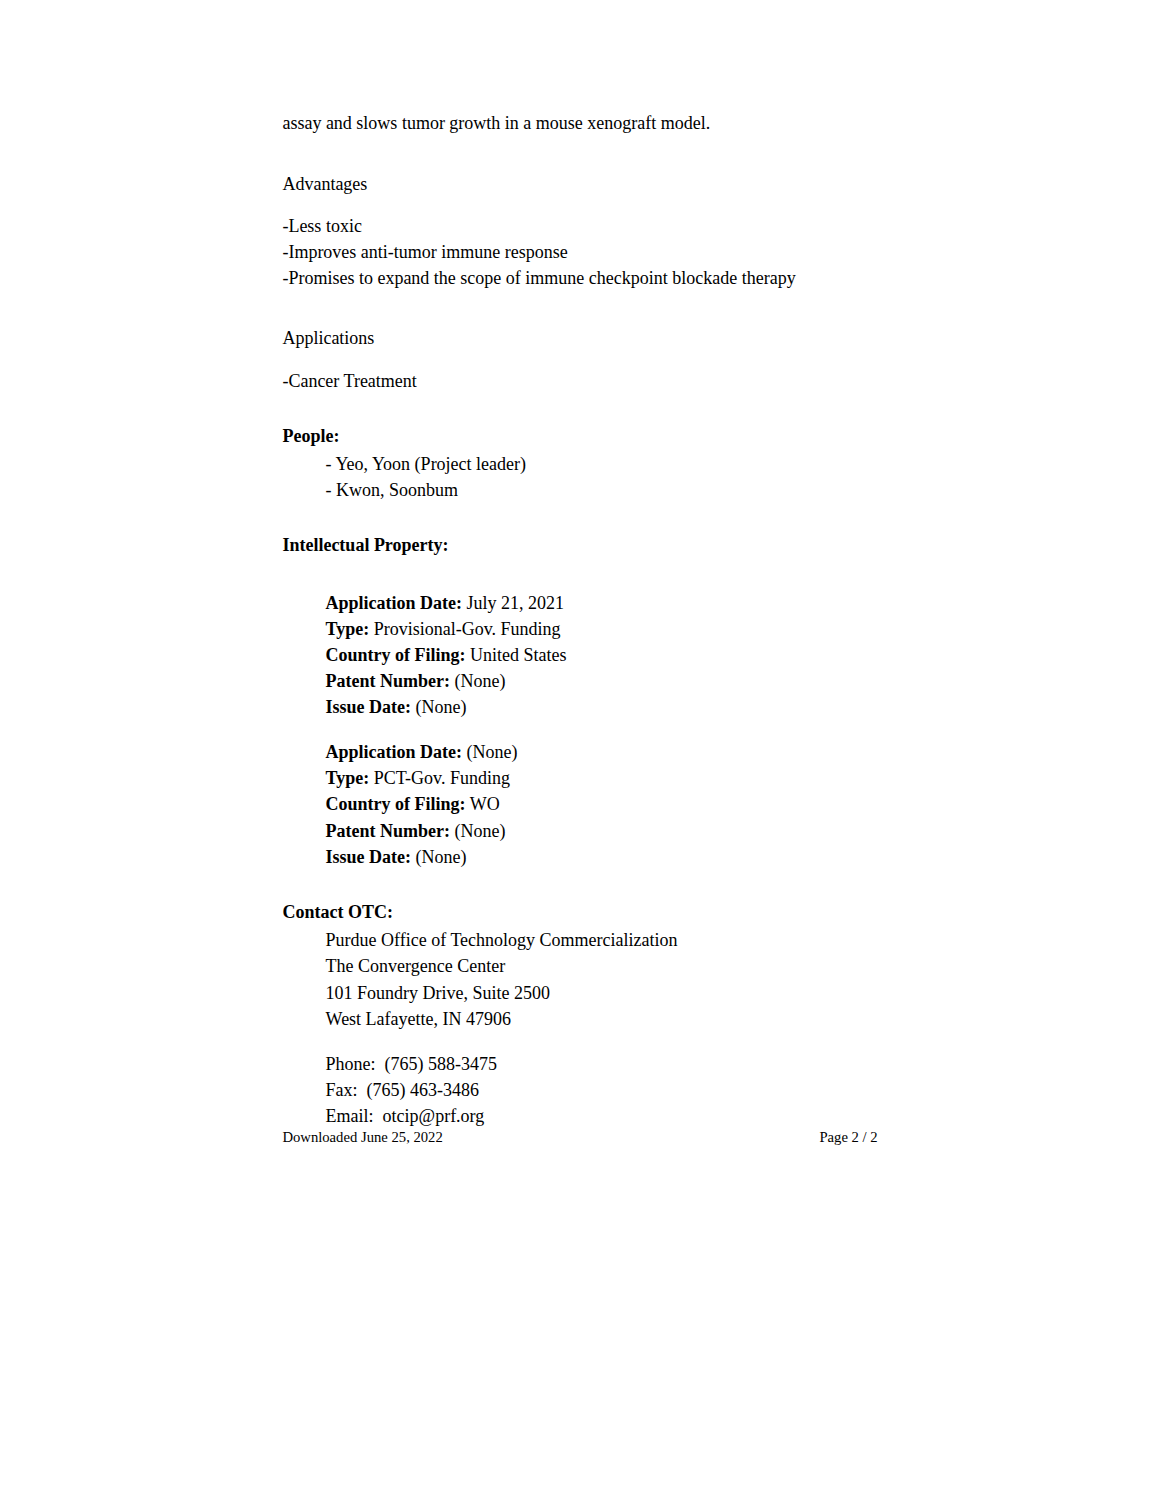assay and slows tumor growth in a mouse xenograft model.
Advantages
-Less toxic
-Improves anti-tumor immune response
-Promises to expand the scope of immune checkpoint blockade therapy
Applications
-Cancer Treatment
People:
- Yeo, Yoon (Project leader)
- Kwon, Soonbum
Intellectual Property:
Application Date: July 21, 2021
Type: Provisional-Gov. Funding
Country of Filing: United States
Patent Number: (None)
Issue Date: (None)
Application Date: (None)
Type: PCT-Gov. Funding
Country of Filing: WO
Patent Number: (None)
Issue Date: (None)
Contact OTC:
Purdue Office of Technology Commercialization
The Convergence Center
101 Foundry Drive, Suite 2500
West Lafayette, IN 47906
Phone: (765) 588-3475
Fax: (765) 463-3486
Email: otcip@prf.org
Downloaded June 25, 2022 Page 2 / 2